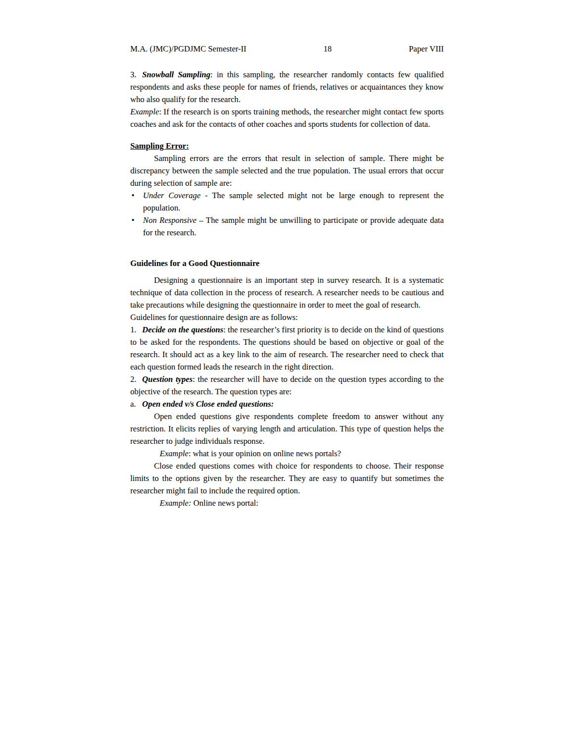M.A. (JMC)/PGDJMC Semester-II 18 Paper VIII
3. Snowball Sampling: in this sampling, the researcher randomly contacts few qualified respondents and asks these people for names of friends, relatives or acquaintances they know who also qualify for the research.
Example: If the research is on sports training methods, the researcher might contact few sports coaches and ask for the contacts of other coaches and sports students for collection of data.
Sampling Error:
Sampling errors are the errors that result in selection of sample. There might be discrepancy between the sample selected and the true population. The usual errors that occur during selection of sample are:
Under Coverage - The sample selected might not be large enough to represent the population.
Non Responsive – The sample might be unwilling to participate or provide adequate data for the research.
Guidelines for a Good Questionnaire
Designing a questionnaire is an important step in survey research. It is a systematic technique of data collection in the process of research. A researcher needs to be cautious and take precautions while designing the questionnaire in order to meet the goal of research.
Guidelines for questionnaire design are as follows:
1. Decide on the questions: the researcher’s first priority is to decide on the kind of questions to be asked for the respondents. The questions should be based on objective or goal of the research. It should act as a key link to the aim of research. The researcher need to check that each question formed leads the research in the right direction.
2. Question types: the researcher will have to decide on the question types according to the objective of the research. The question types are:
a. Open ended v/s Close ended questions:
Open ended questions give respondents complete freedom to answer without any restriction. It elicits replies of varying length and articulation. This type of question helps the researcher to judge individuals response.
Example: what is your opinion on online news portals?
Close ended questions comes with choice for respondents to choose. Their response limits to the options given by the researcher. They are easy to quantify but sometimes the researcher might fail to include the required option.
Example: Online news portal: